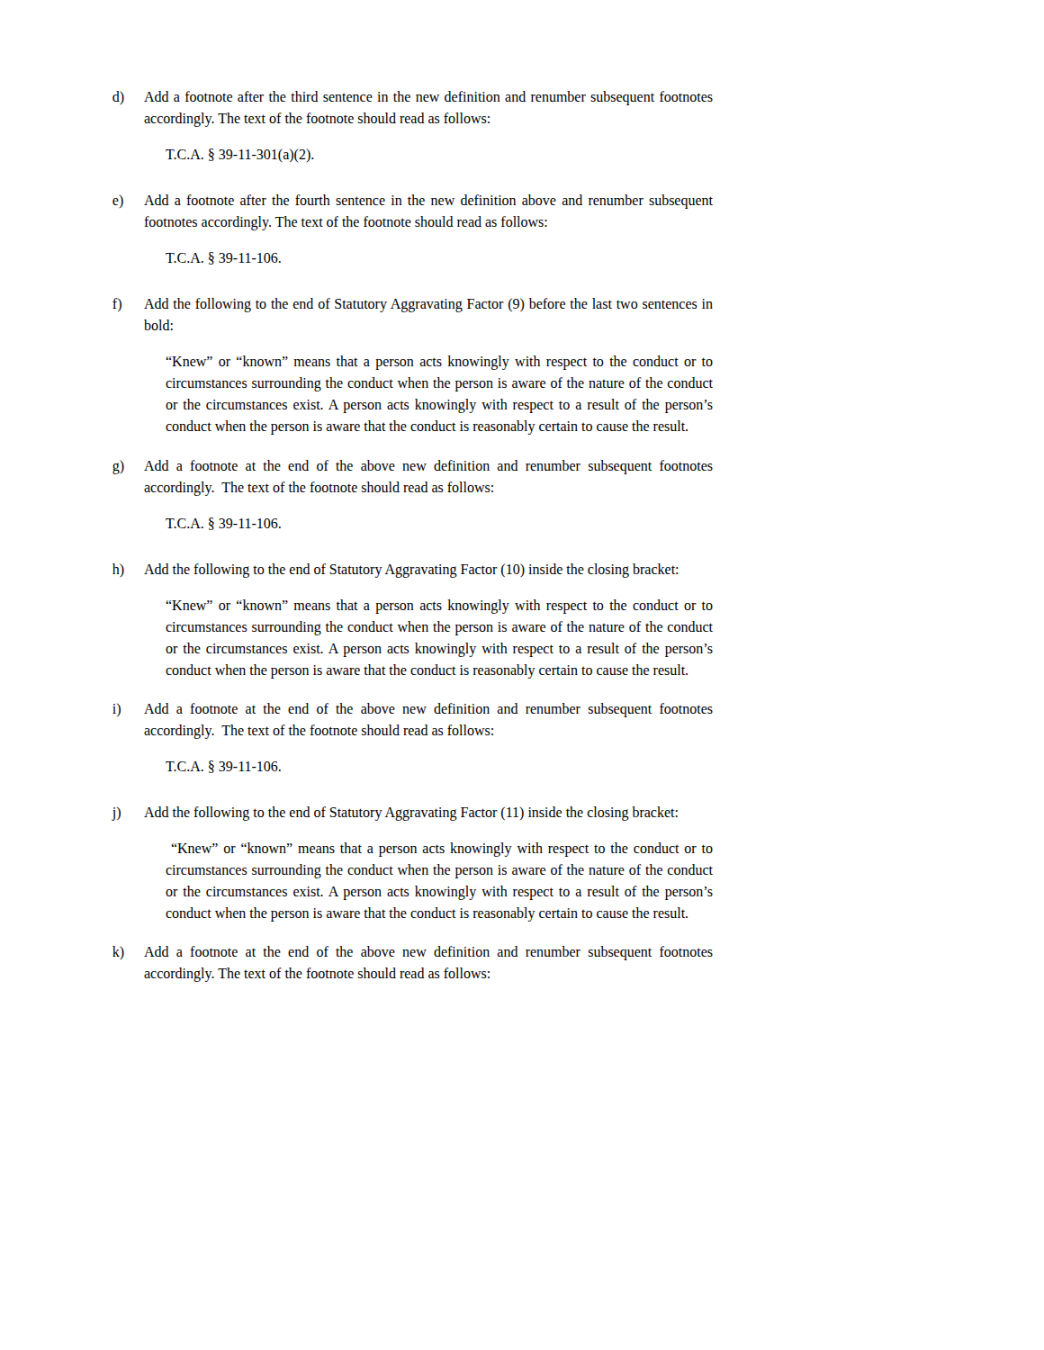d)
Add a footnote after the third sentence in the new definition and renumber subsequent footnotes accordingly. The text of the footnote should read as follows:
T.C.A. § 39-11-301(a)(2).
e)
Add a footnote after the fourth sentence in the new definition above and renumber subsequent footnotes accordingly. The text of the footnote should read as follows:
T.C.A. § 39-11-106.
f)
Add the following to the end of Statutory Aggravating Factor (9) before the last two sentences in bold:
“Knew” or “known” means that a person acts knowingly with respect to the conduct or to circumstances surrounding the conduct when the person is aware of the nature of the conduct or the circumstances exist. A person acts knowingly with respect to a result of the person’s conduct when the person is aware that the conduct is reasonably certain to cause the result.
g)
Add a footnote at the end of the above new definition and renumber subsequent footnotes accordingly. The text of the footnote should read as follows:
T.C.A. § 39-11-106.
h)
Add the following to the end of Statutory Aggravating Factor (10) inside the closing bracket:
“Knew” or “known” means that a person acts knowingly with respect to the conduct or to circumstances surrounding the conduct when the person is aware of the nature of the conduct or the circumstances exist. A person acts knowingly with respect to a result of the person’s conduct when the person is aware that the conduct is reasonably certain to cause the result.
i)
Add a footnote at the end of the above new definition and renumber subsequent footnotes accordingly. The text of the footnote should read as follows:
T.C.A. § 39-11-106.
j)
Add the following to the end of Statutory Aggravating Factor (11) inside the closing bracket:
“Knew” or “known” means that a person acts knowingly with respect to the conduct or to circumstances surrounding the conduct when the person is aware of the nature of the conduct or the circumstances exist. A person acts knowingly with respect to a result of the person’s conduct when the person is aware that the conduct is reasonably certain to cause the result.
k)
Add a footnote at the end of the above new definition and renumber subsequent footnotes accordingly. The text of the footnote should read as follows: